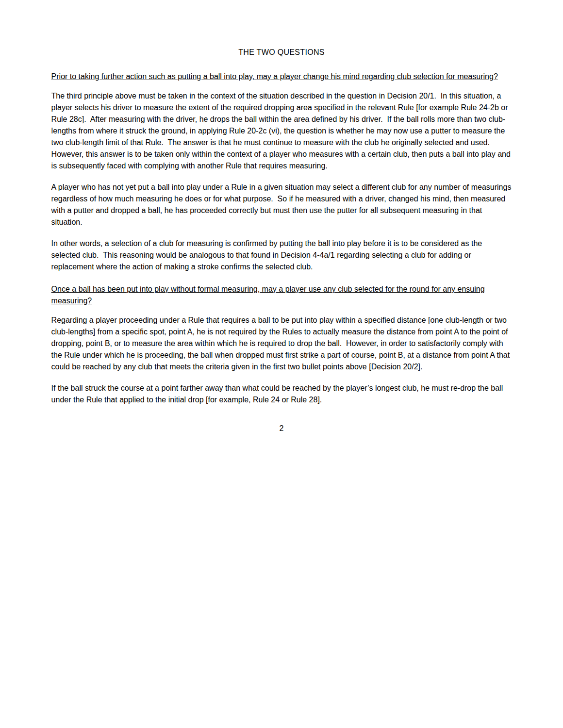THE TWO QUESTIONS
Prior to taking further action such as putting a ball into play, may a player change his mind regarding club selection for measuring?
The third principle above must be taken in the context of the situation described in the question in Decision 20/1. In this situation, a player selects his driver to measure the extent of the required dropping area specified in the relevant Rule [for example Rule 24-2b or Rule 28c]. After measuring with the driver, he drops the ball within the area defined by his driver. If the ball rolls more than two club-lengths from where it struck the ground, in applying Rule 20-2c (vi), the question is whether he may now use a putter to measure the two club-length limit of that Rule. The answer is that he must continue to measure with the club he originally selected and used. However, this answer is to be taken only within the context of a player who measures with a certain club, then puts a ball into play and is subsequently faced with complying with another Rule that requires measuring.
A player who has not yet put a ball into play under a Rule in a given situation may select a different club for any number of measurings regardless of how much measuring he does or for what purpose. So if he measured with a driver, changed his mind, then measured with a putter and dropped a ball, he has proceeded correctly but must then use the putter for all subsequent measuring in that situation.
In other words, a selection of a club for measuring is confirmed by putting the ball into play before it is to be considered as the selected club. This reasoning would be analogous to that found in Decision 4-4a/1 regarding selecting a club for adding or replacement where the action of making a stroke confirms the selected club.
Once a ball has been put into play without formal measuring, may a player use any club selected for the round for any ensuing measuring?
Regarding a player proceeding under a Rule that requires a ball to be put into play within a specified distance [one club-length or two club-lengths] from a specific spot, point A, he is not required by the Rules to actually measure the distance from point A to the point of dropping, point B, or to measure the area within which he is required to drop the ball. However, in order to satisfactorily comply with the Rule under which he is proceeding, the ball when dropped must first strike a part of course, point B, at a distance from point A that could be reached by any club that meets the criteria given in the first two bullet points above [Decision 20/2].
If the ball struck the course at a point farther away than what could be reached by the player’s longest club, he must re-drop the ball under the Rule that applied to the initial drop [for example, Rule 24 or Rule 28].
2